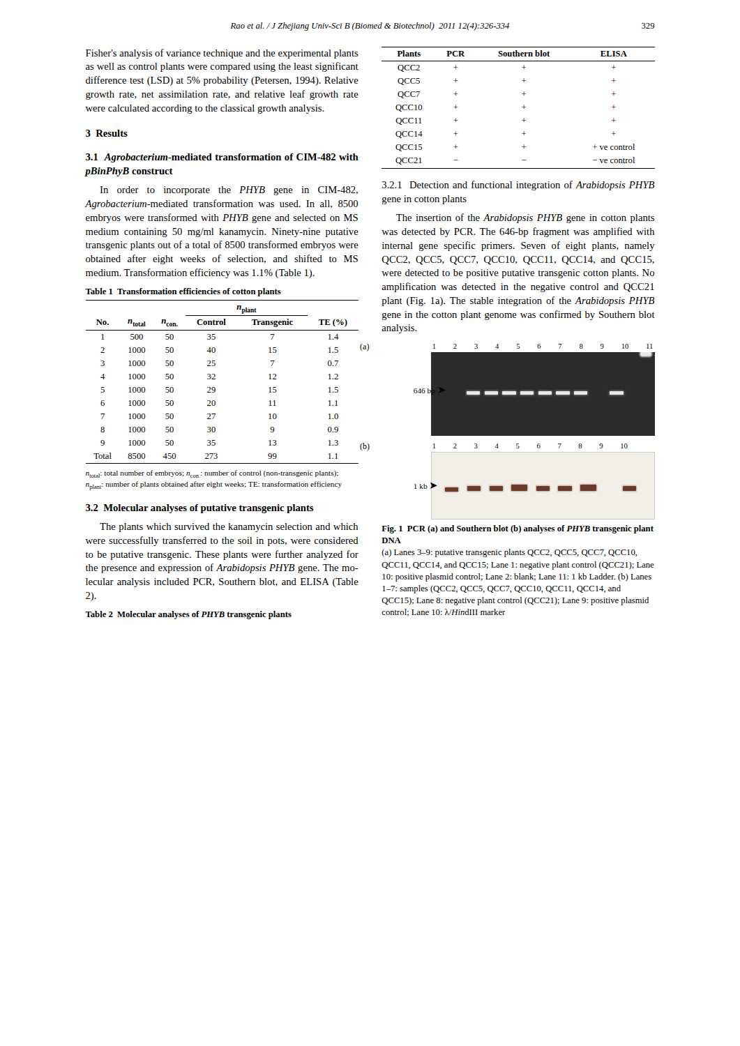Rao et al. / J Zhejiang Univ-Sci B (Biomed & Biotechnol) 2011 12(4):326-334 329
Fisher's analysis of variance technique and the experimental plants as well as control plants were compared using the least significant difference test (LSD) at 5% probability (Petersen, 1994). Relative growth rate, net assimilation rate, and relative leaf growth rate were calculated according to the classical growth analysis.
3 Results
3.1 Agrobacterium-mediated transformation of CIM-482 with pBinPhyB construct
In order to incorporate the PHYB gene in CIM-482, Agrobacterium-mediated transformation was used. In all, 8500 embryos were transformed with PHYB gene and selected on MS medium containing 50 mg/ml kanamycin. Ninety-nine putative transgenic plants out of a total of 8500 transformed embryos were obtained after eight weeks of selection, and shifted to MS medium. Transformation efficiency was 1.1% (Table 1).
Table 1 Transformation efficiencies of cotton plants
| No. | n total | n con. | n plant | TE (%) |
| --- | --- | --- | --- | --- |
| Control | Transgenic |
| 1 | 500 | 50 | 35 | 7 | 1.4 |
| 2 | 1000 | 50 | 40 | 15 | 1.5 |
| 3 | 1000 | 50 | 25 | 7 | 0.7 |
| 4 | 1000 | 50 | 32 | 12 | 1.2 |
| 5 | 1000 | 50 | 29 | 15 | 1.5 |
| 6 | 1000 | 50 | 20 | 11 | 1.1 |
| 7 | 1000 | 50 | 27 | 10 | 1.0 |
| 8 | 1000 | 50 | 30 | 9 | 0.9 |
| 9 | 1000 | 50 | 35 | 13 | 1.3 |
| Total | 8500 | 450 | 273 | 99 | 1.1 |
ntotal: total number of embryos; ncon.: number of control (non-transgenic plants); nplant: number of plants obtained after eight weeks; TE: transformation efficiency
3.2 Molecular analyses of putative transgenic plants
The plants which survived the kanamycin selection and which were successfully transferred to the soil in pots, were considered to be putative transgenic. These plants were further analyzed for the presence and expression of Arabidopsis PHYB gene. The molecular analysis included PCR, Southern blot, and ELISA (Table 2).
Table 2 Molecular analyses of PHYB transgenic plants
| Plants | PCR | Southern blot | ELISA |
| --- | --- | --- | --- |
| QCC2 | + | + | + |
| QCC5 | + | + | + |
| QCC7 | + | + | + |
| QCC10 | + | + | + |
| QCC11 | + | + | + |
| QCC14 | + | + | + |
| QCC15 | + | + | + ve control |
| QCC21 | − | − | − ve control |
3.2.1 Detection and functional integration of Arabidopsis PHYB gene in cotton plants
The insertion of the Arabidopsis PHYB gene in cotton plants was detected by PCR. The 646-bp fragment was amplified with internal gene specific primers. Seven of eight plants, namely QCC2, QCC5, QCC7, QCC10, QCC11, QCC14, and QCC15, were detected to be positive putative transgenic cotton plants. No amplification was detected in the negative control and QCC21 plant (Fig. 1a). The stable integration of the Arabidopsis PHYB gene in the cotton plant genome was confirmed by Southern blot analysis.
(a)
1234567891011
646 bp ➤
(b)
12345678910
1 kb ➤
Fig. 1 PCR (a) and Southern blot (b) analyses of PHYB transgenic plant DNA
(a) Lanes 3–9: putative transgenic plants QCC2, QCC5, QCC7, QCC10, QCC11, QCC14, and QCC15; Lane 1: negative plant control (QCC21); Lane 10: positive plasmid control; Lane 2: blank; Lane 11: 1 kb Ladder. (b) Lanes 1–7: samples (QCC2, QCC5, QCC7, QCC10, QCC11, QCC14, and QCC15); Lane 8: negative plant control (QCC21); Lane 9: positive plasmid control; Lane 10: λ/HindIII marker